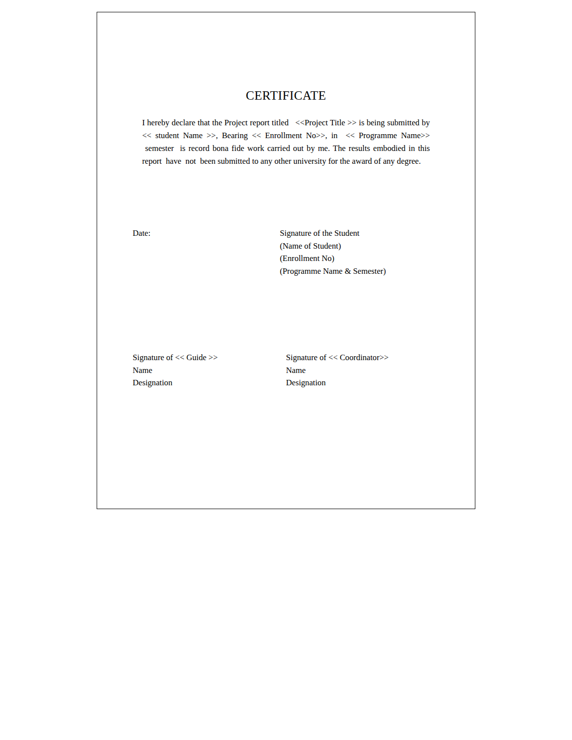CERTIFICATE
I hereby declare that the Project report titled <<Project Title >> is being submitted by << student Name >>, Bearing << Enrollment No>>, in << Programme Name>> semester is record bona fide work carried out by me. The results embodied in this report have not been submitted to any other university for the award of any degree.
| Date: | Signature of the Student (Name of Student) (Enrollment No) (Programme Name & Semester) |
| Signature of << Guide >> Name Designation | Signature of << Coordinator>> Name Designation |